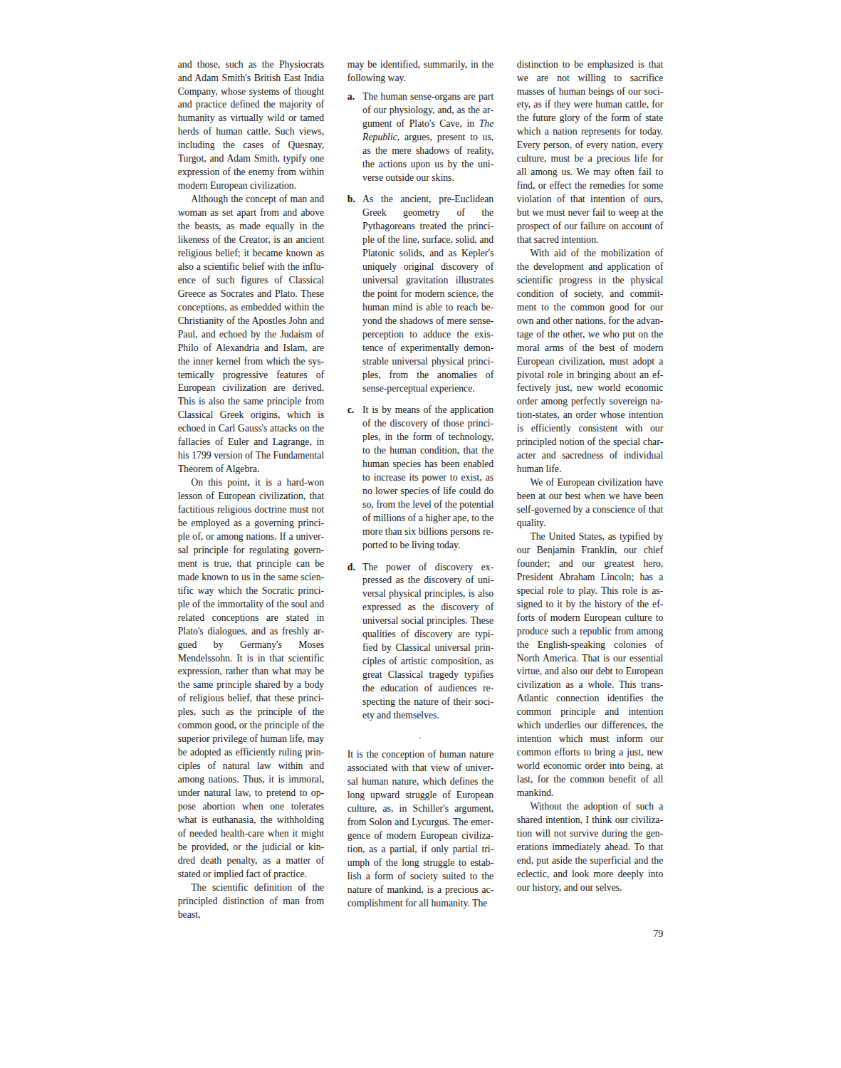and those, such as the Physiocrats and Adam Smith's British East India Company, whose systems of thought and practice defined the majority of humanity as virtually wild or tamed herds of human cattle. Such views, including the cases of Quesnay, Turgot, and Adam Smith, typify one expression of the enemy from within modern European civilization.
Although the concept of man and woman as set apart from and above the beasts, as made equally in the likeness of the Creator, is an ancient religious belief; it became known as also a scientific belief with the influence of such figures of Classical Greece as Socrates and Plato. These conceptions, as embedded within the Christianity of the Apostles John and Paul, and echoed by the Judaism of Philo of Alexandria and Islam, are the inner kernel from which the systemically progressive features of European civilization are derived. This is also the same principle from Classical Greek origins, which is echoed in Carl Gauss's attacks on the fallacies of Euler and Lagrange, in his 1799 version of The Fundamental Theorem of Algebra.
On this point, it is a hard-won lesson of European civilization, that factitious religious doctrine must not be employed as a governing principle of, or among nations. If a universal principle for regulating government is true, that principle can be made known to us in the same scientific way which the Socratic principle of the immortality of the soul and related conceptions are stated in Plato's dialogues, and as freshly argued by Germany's Moses Mendelssohn. It is in that scientific expression, rather than what may be the same principle shared by a body of religious belief, that these principles, such as the principle of the common good, or the principle of the superior privilege of human life, may be adopted as efficiently ruling principles of natural law within and among nations. Thus, it is immoral, under natural law, to pretend to oppose abortion when one tolerates what is euthanasia, the withholding of needed health-care when it might be provided, or the judicial or kindred death penalty, as a matter of stated or implied fact of practice.
The scientific definition of the principled distinction of man from beast,
may be identified, summarily, in the following way.
a. The human sense-organs are part of our physiology, and, as the argument of Plato's Cave, in The Republic, argues, present to us, as the mere shadows of reality, the actions upon us by the universe outside our skins.
b. As the ancient, pre-Euclidean Greek geometry of the Pythagoreans treated the principle of the line, surface, solid, and Platonic solids, and as Kepler's uniquely original discovery of universal gravitation illustrates the point for modern science, the human mind is able to reach beyond the shadows of mere sense-perception to adduce the existence of experimentally demonstrable universal physical principles, from the anomalies of sense-perceptual experience.
c. It is by means of the application of the discovery of those principles, in the form of technology, to the human condition, that the human species has been enabled to increase its power to exist, as no lower species of life could do so, from the level of the potential of millions of a higher ape, to the more than six billions persons reported to be living today.
d. The power of discovery expressed as the discovery of universal physical principles, is also expressed as the discovery of universal social principles. These qualities of discovery are typified by Classical universal principles of artistic composition, as great Classical tragedy typifies the education of audiences respecting the nature of their society and themselves.
·
It is the conception of human nature associated with that view of universal human nature, which defines the long upward struggle of European culture, as, in Schiller's argument, from Solon and Lycurgus. The emergence of modern European civilization, as a partial, if only partial triumph of the long struggle to establish a form of society suited to the nature of mankind, is a precious accomplishment for all humanity. The
distinction to be emphasized is that we are not willing to sacrifice masses of human beings of our society, as if they were human cattle, for the future glory of the form of state which a nation represents for today. Every person, of every nation, every culture, must be a precious life for all among us. We may often fail to find, or effect the remedies for some violation of that intention of ours, but we must never fail to weep at the prospect of our failure on account of that sacred intention.
With aid of the mobilization of the development and application of scientific progress in the physical condition of society, and commitment to the common good for our own and other nations, for the advantage of the other, we who put on the moral arms of the best of modern European civilization, must adopt a pivotal role in bringing about an effectively just, new world economic order among perfectly sovereign nation-states, an order whose intention is efficiently consistent with our principled notion of the special character and sacredness of individual human life.
We of European civilization have been at our best when we have been self-governed by a conscience of that quality.
The United States, as typified by our Benjamin Franklin, our chief founder; and our greatest hero, President Abraham Lincoln; has a special role to play. This role is assigned to it by the history of the efforts of modern European culture to produce such a republic from among the English-speaking colonies of North America. That is our essential virtue, and also our debt to European civilization as a whole. This trans-Atlantic connection identifies the common principle and intention which underlies our differences, the intention which must inform our common efforts to bring a just, new world economic order into being, at last, for the common benefit of all mankind.
Without the adoption of such a shared intention, I think our civilization will not survive during the generations immediately ahead. To that end, put aside the superficial and the eclectic, and look more deeply into our history, and our selves.
79